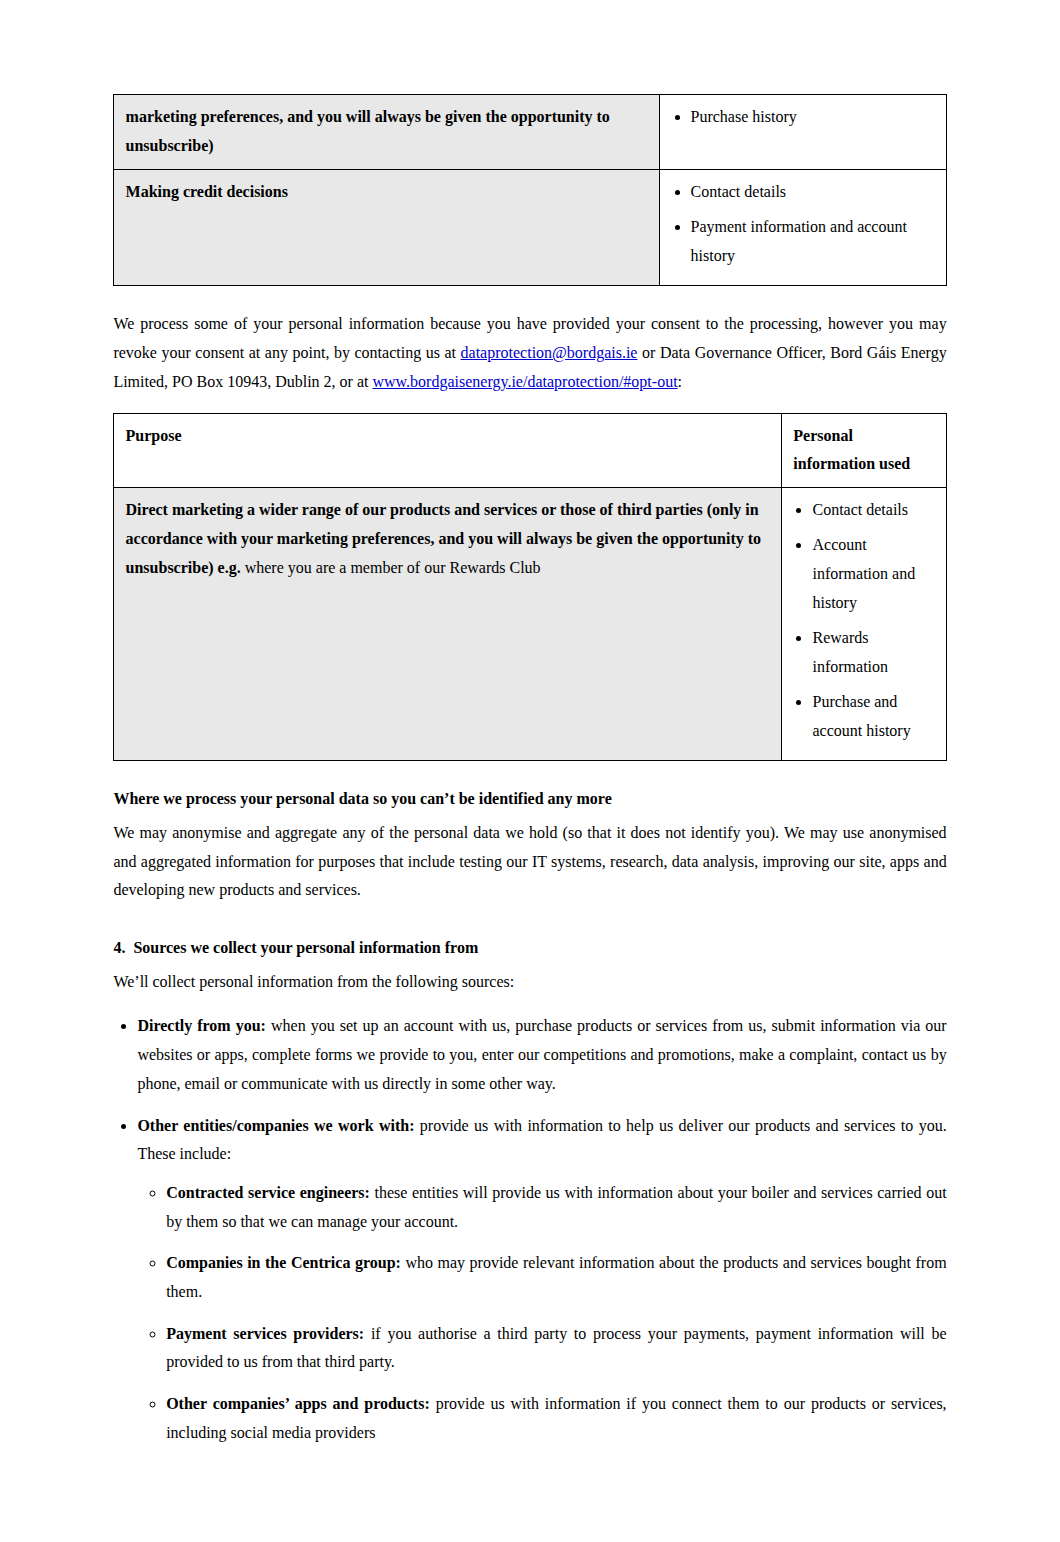| marketing preferences, and you will always be given the opportunity to unsubscribe) | Purchase history |
| Making credit decisions | Contact details Payment information and account history |
We process some of your personal information because you have provided your consent to the processing, however you may revoke your consent at any point, by contacting us at dataprotection@bordgais.ie or Data Governance Officer, Bord Gáis Energy Limited, PO Box 10943, Dublin 2, or at www.bordgaisenergy.ie/dataprotection/#opt-out:
| Purpose | Personal information used |
| --- | --- |
| Direct marketing a wider range of our products and services or those of third parties (only in accordance with your marketing preferences, and you will always be given the opportunity to unsubscribe) e.g. where you are a member of our Rewards Club | Contact details Account information and history Rewards information Purchase and account history |
Where we process your personal data so you can’t be identified any more
We may anonymise and aggregate any of the personal data we hold (so that it does not identify you). We may use anonymised and aggregated information for purposes that include testing our IT systems, research, data analysis, improving our site, apps and developing new products and services.
4. Sources we collect your personal information from
We’ll collect personal information from the following sources:
Directly from you: when you set up an account with us, purchase products or services from us, submit information via our websites or apps, complete forms we provide to you, enter our competitions and promotions, make a complaint, contact us by phone, email or communicate with us directly in some other way.
Other entities/companies we work with: provide us with information to help us deliver our products and services to you. These include:
Contracted service engineers: these entities will provide us with information about your boiler and services carried out by them so that we can manage your account.
Companies in the Centrica group: who may provide relevant information about the products and services bought from them.
Payment services providers: if you authorise a third party to process your payments, payment information will be provided to us from that third party.
Other companies’ apps and products: provide us with information if you connect them to our products or services, including social media providers